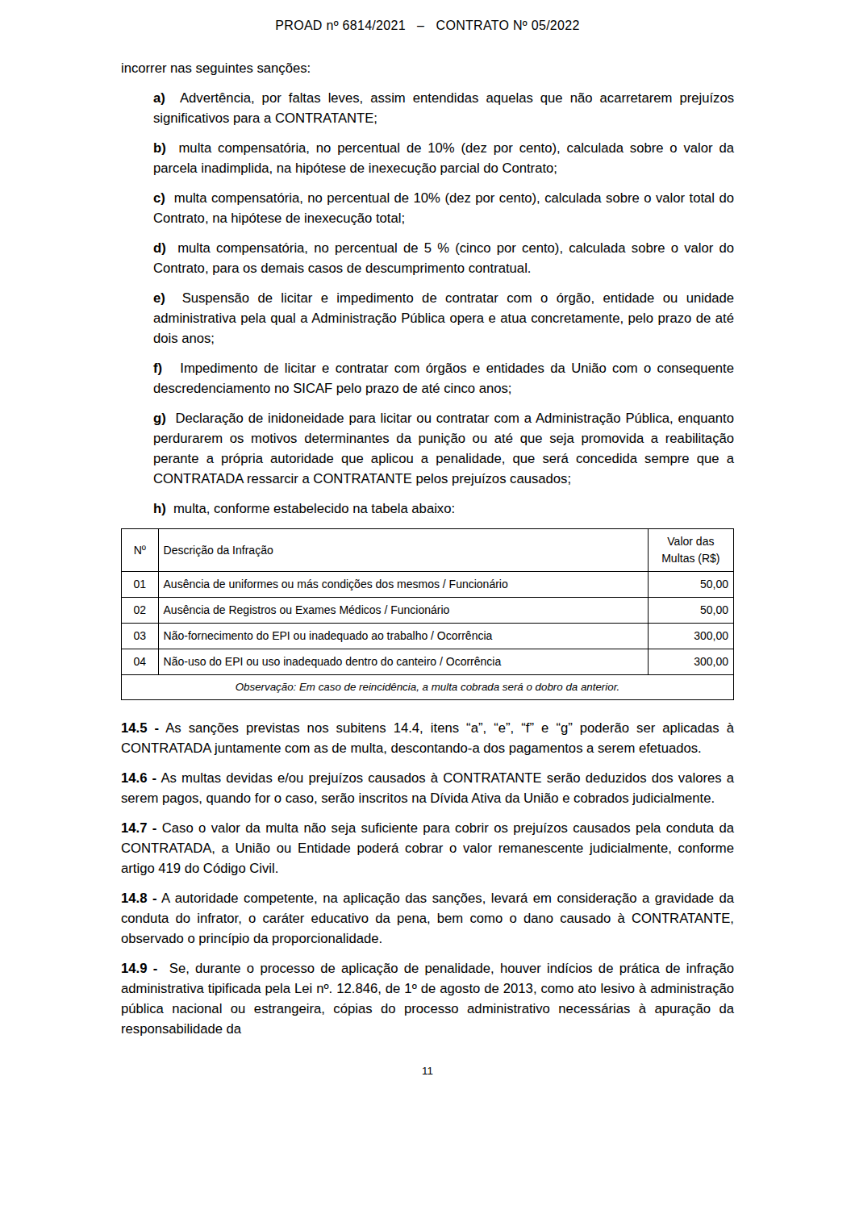PROAD nº 6814/2021 – CONTRATO Nº 05/2022
incorrer nas seguintes sanções:
a) Advertência, por faltas leves, assim entendidas aquelas que não acarretarem prejuízos significativos para a CONTRATANTE;
b) multa compensatória, no percentual de 10% (dez por cento), calculada sobre o valor da parcela inadimplida, na hipótese de inexecução parcial do Contrato;
c) multa compensatória, no percentual de 10% (dez por cento), calculada sobre o valor total do Contrato, na hipótese de inexecução total;
d) multa compensatória, no percentual de 5 % (cinco por cento), calculada sobre o valor do Contrato, para os demais casos de descumprimento contratual.
e) Suspensão de licitar e impedimento de contratar com o órgão, entidade ou unidade administrativa pela qual a Administração Pública opera e atua concretamente, pelo prazo de até dois anos;
f) Impedimento de licitar e contratar com órgãos e entidades da União com o consequente descredenciamento no SICAF pelo prazo de até cinco anos;
g) Declaração de inidoneidade para licitar ou contratar com a Administração Pública, enquanto perdurarem os motivos determinantes da punição ou até que seja promovida a reabilitação perante a própria autoridade que aplicou a penalidade, que será concedida sempre que a CONTRATADA ressarcir a CONTRATANTE pelos prejuízos causados;
h) multa, conforme estabelecido na tabela abaixo:
| Nº | Descrição da Infração | Valor das Multas (R$) |
| --- | --- | --- |
| 01 | Ausência de uniformes ou más condições dos mesmos / Funcionário | 50,00 |
| 02 | Ausência de Registros ou Exames Médicos / Funcionário | 50,00 |
| 03 | Não-fornecimento do EPI ou inadequado ao trabalho / Ocorrência | 300,00 |
| 04 | Não-uso do EPI ou uso inadequado dentro do canteiro / Ocorrência | 300,00 |
| Observação: Em caso de reincidência, a multa cobrada será o dobro da anterior. |
14.5 - As sanções previstas nos subitens 14.4, itens “a”, “e”, “f” e “g” poderão ser aplicadas à CONTRATADA juntamente com as de multa, descontando-a dos pagamentos a serem efetuados.
14.6 - As multas devidas e/ou prejuízos causados à CONTRATANTE serão deduzidos dos valores a serem pagos, quando for o caso, serão inscritos na Dívida Ativa da União e cobrados judicialmente.
14.7 - Caso o valor da multa não seja suficiente para cobrir os prejuízos causados pela conduta da CONTRATADA, a União ou Entidade poderá cobrar o valor remanescente judicialmente, conforme artigo 419 do Código Civil.
14.8 - A autoridade competente, na aplicação das sanções, levará em consideração a gravidade da conduta do infrator, o caráter educativo da pena, bem como o dano causado à CONTRATANTE, observado o princípio da proporcionalidade.
14.9 - Se, durante o processo de aplicação de penalidade, houver indícios de prática de infração administrativa tipificada pela Lei nº. 12.846, de 1º de agosto de 2013, como ato lesivo à administração pública nacional ou estrangeira, cópias do processo administrativo necessárias à apuração da responsabilidade da
11